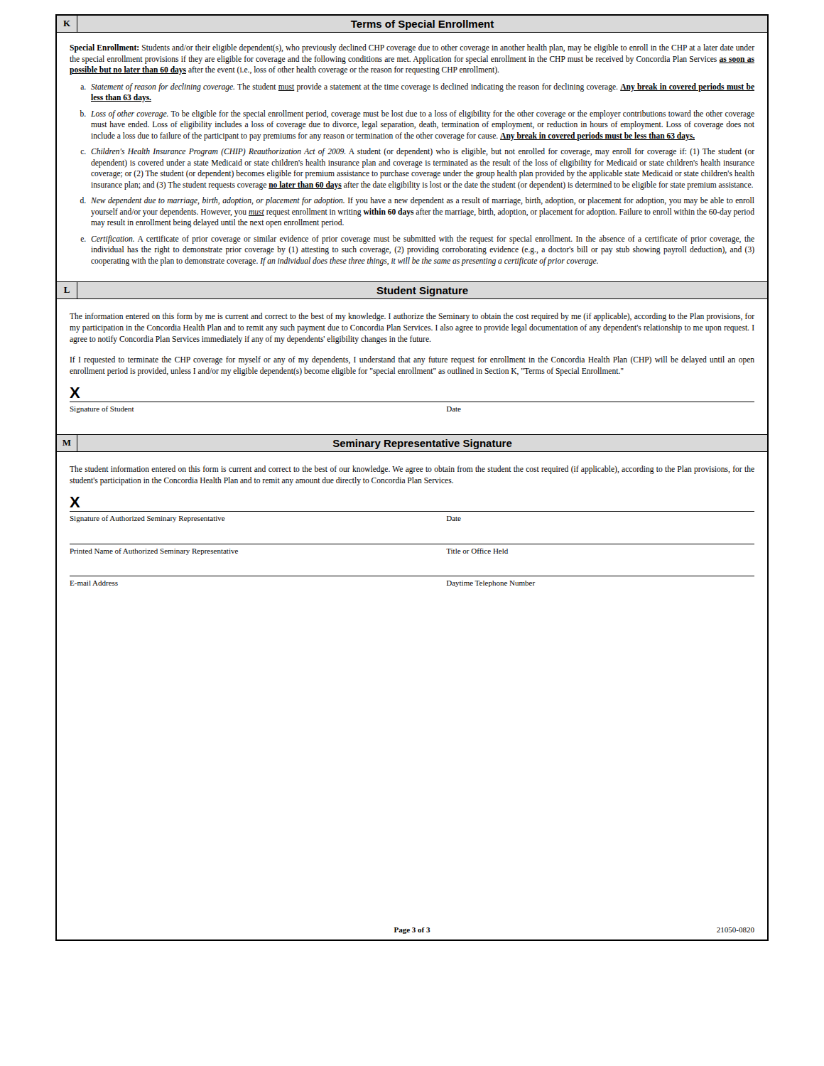K
Terms of Special Enrollment
Special Enrollment: Students and/or their eligible dependent(s), who previously declined CHP coverage due to other coverage in another health plan, may be eligible to enroll in the CHP at a later date under the special enrollment provisions if they are eligible for coverage and the following conditions are met. Application for special enrollment in the CHP must be received by Concordia Plan Services as soon as possible but no later than 60 days after the event (i.e., loss of other health coverage or the reason for requesting CHP enrollment).
Statement of reason for declining coverage. The student must provide a statement at the time coverage is declined indicating the reason for declining coverage. Any break in covered periods must be less than 63 days.
Loss of other coverage. To be eligible for the special enrollment period, coverage must be lost due to a loss of eligibility for the other coverage or the employer contributions toward the other coverage must have ended. Loss of eligibility includes a loss of coverage due to divorce, legal separation, death, termination of employment, or reduction in hours of employment. Loss of coverage does not include a loss due to failure of the participant to pay premiums for any reason or termination of the other coverage for cause. Any break in covered periods must be less than 63 days.
Children's Health Insurance Program (CHIP) Reauthorization Act of 2009. A student (or dependent) who is eligible, but not enrolled for coverage, may enroll for coverage if: (1) The student (or dependent) is covered under a state Medicaid or state children's health insurance plan and coverage is terminated as the result of the loss of eligibility for Medicaid or state children's health insurance coverage; or (2) The student (or dependent) becomes eligible for premium assistance to purchase coverage under the group health plan provided by the applicable state Medicaid or state children's health insurance plan; and (3) The student requests coverage no later than 60 days after the date eligibility is lost or the date the student (or dependent) is determined to be eligible for state premium assistance.
New dependent due to marriage, birth, adoption, or placement for adoption. If you have a new dependent as a result of marriage, birth, adoption, or placement for adoption, you may be able to enroll yourself and/or your dependents. However, you must request enrollment in writing within 60 days after the marriage, birth, adoption, or placement for adoption. Failure to enroll within the 60-day period may result in enrollment being delayed until the next open enrollment period.
Certification. A certificate of prior coverage or similar evidence of prior coverage must be submitted with the request for special enrollment. In the absence of a certificate of prior coverage, the individual has the right to demonstrate prior coverage by (1) attesting to such coverage, (2) providing corroborating evidence (e.g., a doctor's bill or pay stub showing payroll deduction), and (3) cooperating with the plan to demonstrate coverage. If an individual does these three things, it will be the same as presenting a certificate of prior coverage.
L
Student Signature
The information entered on this form by me is current and correct to the best of my knowledge. I authorize the Seminary to obtain the cost required by me (if applicable), according to the Plan provisions, for my participation in the Concordia Health Plan and to remit any such payment due to Concordia Plan Services. I also agree to provide legal documentation of any dependent's relationship to me upon request. I agree to notify Concordia Plan Services immediately if any of my dependents' eligibility changes in the future.
If I requested to terminate the CHP coverage for myself or any of my dependents, I understand that any future request for enrollment in the Concordia Health Plan (CHP) will be delayed until an open enrollment period is provided, unless I and/or my eligible dependent(s) become eligible for "special enrollment" as outlined in Section K, "Terms of Special Enrollment."
X
Signature of Student
Date
M
Seminary Representative Signature
The student information entered on this form is current and correct to the best of our knowledge. We agree to obtain from the student the cost required (if applicable), according to the Plan provisions, for the student's participation in the Concordia Health Plan and to remit any amount due directly to Concordia Plan Services.
X
Signature of Authorized Seminary Representative
Date
Printed Name of Authorized Seminary Representative
Title or Office Held
E-mail Address
Daytime Telephone Number
Page 3 of 3
21050-0820